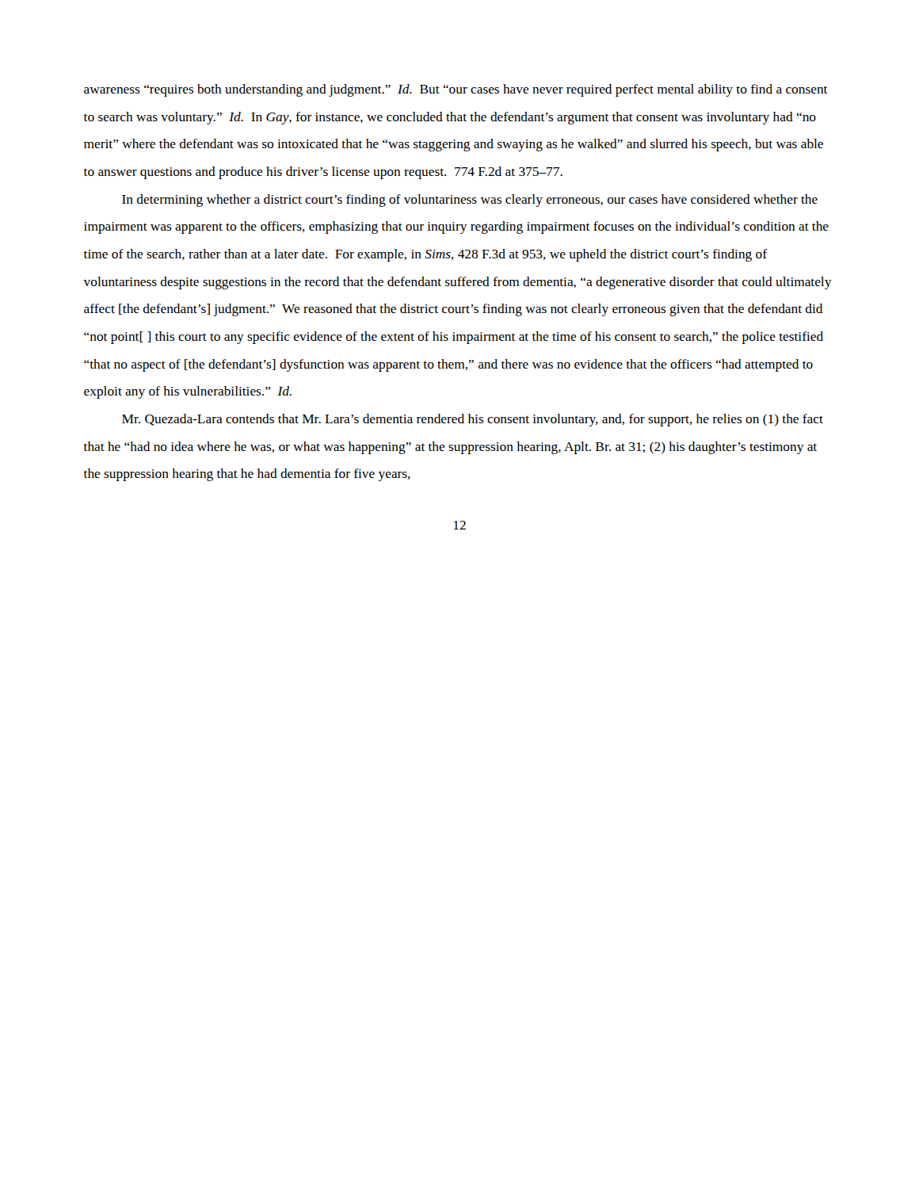awareness “requires both understanding and judgment.” Id. But “our cases have never required perfect mental ability to find a consent to search was voluntary.” Id. In Gay, for instance, we concluded that the defendant’s argument that consent was involuntary had “no merit” where the defendant was so intoxicated that he “was staggering and swaying as he walked” and slurred his speech, but was able to answer questions and produce his driver’s license upon request. 774 F.2d at 375–77.
In determining whether a district court’s finding of voluntariness was clearly erroneous, our cases have considered whether the impairment was apparent to the officers, emphasizing that our inquiry regarding impairment focuses on the individual’s condition at the time of the search, rather than at a later date. For example, in Sims, 428 F.3d at 953, we upheld the district court’s finding of voluntariness despite suggestions in the record that the defendant suffered from dementia, “a degenerative disorder that could ultimately affect [the defendant’s] judgment.” We reasoned that the district court’s finding was not clearly erroneous given that the defendant did “not point[ ] this court to any specific evidence of the extent of his impairment at the time of his consent to search,” the police testified “that no aspect of [the defendant’s] dysfunction was apparent to them,” and there was no evidence that the officers “had attempted to exploit any of his vulnerabilities.” Id.
Mr. Quezada-Lara contends that Mr. Lara’s dementia rendered his consent involuntary, and, for support, he relies on (1) the fact that he “had no idea where he was, or what was happening” at the suppression hearing, Aplt. Br. at 31; (2) his daughter’s testimony at the suppression hearing that he had dementia for five years,
12